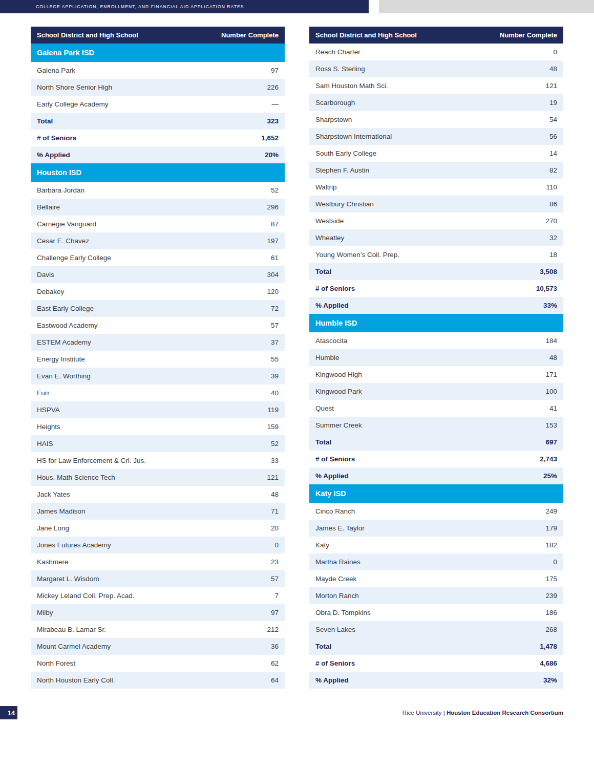College Application, Enrollment, and Financial Aid Application Rates
| School District and High School | Number Complete |
| --- | --- |
| Galena Park ISD |
| Galena Park | 97 |
| North Shore Senior High | 226 |
| Early College Academy | — |
| Total | 323 |
| # of Seniors | 1,652 |
| % Applied | 20% |
| Houston ISD |
| Barbara Jordan | 52 |
| Bellaire | 296 |
| Carnegie Vanguard | 87 |
| Cesar E. Chavez | 197 |
| Challenge Early College | 61 |
| Davis | 304 |
| Debakey | 120 |
| East Early College | 72 |
| Eastwood Academy | 57 |
| ESTEM Academy | 37 |
| Energy Institute | 55 |
| Evan E. Worthing | 39 |
| Furr | 40 |
| HSPVA | 119 |
| Heights | 159 |
| HAIS | 52 |
| HS for Law Enforcement & Cri. Jus. | 33 |
| Hous. Math Science Tech | 121 |
| Jack Yates | 48 |
| James Madison | 71 |
| Jane Long | 20 |
| Jones Futures Academy | 0 |
| Kashmere | 23 |
| Margaret L. Wisdom | 57 |
| Mickey Leland Coll. Prep. Acad. | 7 |
| Milby | 97 |
| Mirabeau B. Lamar Sr. | 212 |
| Mount Carmel Academy | 36 |
| North Forest | 62 |
| North Houston Early Coll. | 64 |
| School District and High School | Number Complete |
| --- | --- |
| Reach Charter | 0 |
| Ross S. Sterling | 48 |
| Sam Houston Math Sci. | 121 |
| Scarborough | 19 |
| Sharpstown | 54 |
| Sharpstown International | 56 |
| South Early College | 14 |
| Stephen F. Austin | 82 |
| Waltrip | 110 |
| Westbury Christian | 86 |
| Westside | 270 |
| Wheatley | 32 |
| Young Women’s Coll. Prep. | 18 |
| Total | 3,508 |
| # of Seniors | 10,573 |
| % Applied | 33% |
| Humble ISD |
| Atascocita | 184 |
| Humble | 48 |
| Kingwood High | 171 |
| Kingwood Park | 100 |
| Quest | 41 |
| Summer Creek | 153 |
| Total | 697 |
| # of Seniors | 2,743 |
| % Applied | 25% |
| Katy ISD |
| Cinco Ranch | 249 |
| James E. Taylor | 179 |
| Katy | 182 |
| Martha Raines | 0 |
| Mayde Creek | 175 |
| Morton Ranch | 239 |
| Obra D. Tompkins | 186 |
| Seven Lakes | 268 |
| Total | 1,478 |
| # of Seniors | 4,686 |
| % Applied | 32% |
14
Rice University | Houston Education Research Consortium